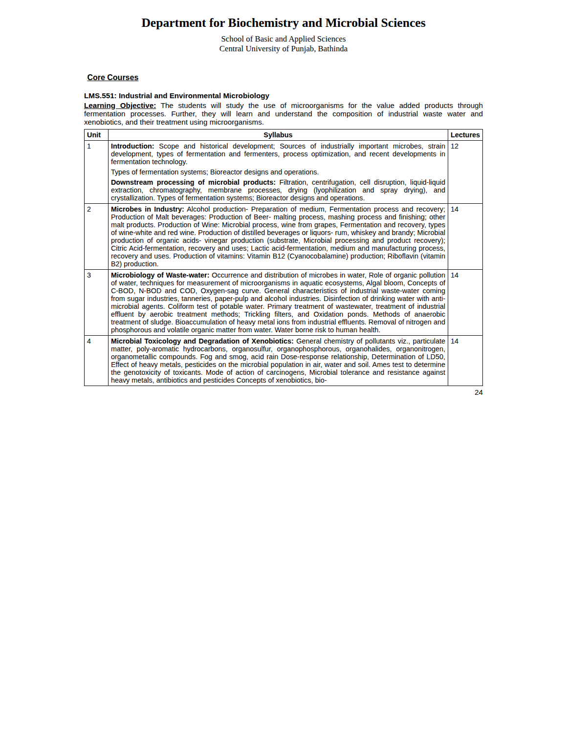Department for Biochemistry and Microbial Sciences
School of Basic and Applied Sciences
Central University of Punjab, Bathinda
Core Courses
LMS.551: Industrial and Environmental Microbiology
Learning Objective: The students will study the use of microorganisms for the value added products through fermentation processes. Further, they will learn and understand the composition of industrial waste water and xenobiotics, and their treatment using microorganisms.
| Unit | Syllabus | Lectures |
| --- | --- | --- |
| 1 | Introduction: Scope and historical development; Sources of industrially important microbes, strain development, types of fermentation and fermenters, process optimization, and recent developments in fermentation technology. Types of fermentation systems; Bioreactor designs and operations. Downstream processing of microbial products: Filtration, centrifugation, cell disruption, liquid-liquid extraction, chromatography, membrane processes, drying (lyophilization and spray drying), and crystallization. Types of fermentation systems; Bioreactor designs and operations. | 12 |
| 2 | Microbes in Industry: Alcohol production- Preparation of medium, Fermentation process and recovery; Production of Malt beverages: Production of Beer- malting process, mashing process and finishing; other malt products. Production of Wine: Microbial process, wine from grapes, Fermentation and recovery, types of wine-white and red wine. Production of distilled beverages or liquors- rum, whiskey and brandy; Microbial production of organic acids- vinegar production (substrate, Microbial processing and product recovery); Citric Acid-fermentation, recovery and uses; Lactic acid-fermentation, medium and manufacturing process, recovery and uses. Production of vitamins: Vitamin B12 (Cyanocobalamine) production; Riboflavin (vitamin B2) production. | 14 |
| 3 | Microbiology of Waste-water: Occurrence and distribution of microbes in water, Role of organic pollution of water, techniques for measurement of microorganisms in aquatic ecosystems, Algal bloom, Concepts of C-BOD, N-BOD and COD, Oxygen-sag curve. General characteristics of industrial waste-water coming from sugar industries, tanneries, paper-pulp and alcohol industries. Disinfection of drinking water with anti-microbial agents. Coliform test of potable water. Primary treatment of wastewater, treatment of industrial effluent by aerobic treatment methods; Trickling filters, and Oxidation ponds. Methods of anaerobic treatment of sludge. Bioaccumulation of heavy metal ions from industrial effluents. Removal of nitrogen and phosphorous and volatile organic matter from water. Water borne risk to human health. | 14 |
| 4 | Microbial Toxicology and Degradation of Xenobiotics: General chemistry of pollutants viz., particulate matter, poly-aromatic hydrocarbons, organosulfur, organophosphorous, organohalides, organonitrogen, organometallic compounds. Fog and smog, acid rain Dose-response relationship, Determination of LD50, Effect of heavy metals, pesticides on the microbial population in air, water and soil. Ames test to determine the genotoxicity of toxicants. Mode of action of carcinogens, Microbial tolerance and resistance against heavy metals, antibiotics and pesticides Concepts of xenobiotics, bio- | 14 |
24